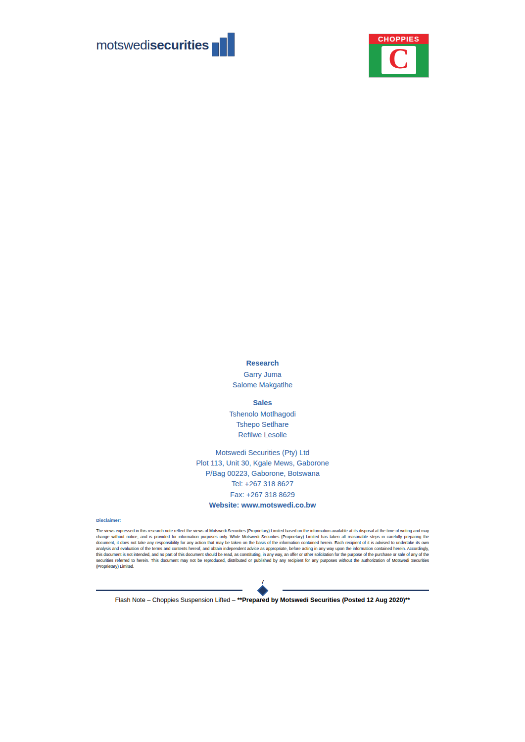motswedisecurities
CHOPPIES
C
Research
Garry Juma
Salome Makgatlhe
Sales
Tshenolo Motlhagodi
Tshepo Setlhare
Refilwe Lesolle
Motswedi Securities (Pty) Ltd
Plot 113, Unit 30, Kgale Mews, Gaborone
P/Bag 00223, Gaborone, Botswana
Tel: +267 318 8627
Fax: +267 318 8629
Website: www.motswedi.co.bw
Disclaimer:
The views expressed in this research note reflect the views of Motswedi Securities (Proprietary) Limited based on the information available at its disposal at the time of writing and may change without notice, and is provided for information purposes only. While Motswedi Securities (Proprietary) Limited has taken all reasonable steps in carefully preparing the document, it does not take any responsibility for any action that may be taken on the basis of the information contained herein. Each recipient of it is advised to undertake its own analysis and evaluation of the terms and contents hereof, and obtain independent advice as appropriate, before acting in any way upon the information contained herein. Accordingly, this document is not intended, and no part of this document should be read, as constituting, in any way, an offer or other solicitation for the purpose of the purchase or sale of any of the securities referred to herein. This document may not be reproduced, distributed or published by any recipient for any purposes without the authorization of Motswedi Securities (Proprietary) Limited.
7
Flash Note – Choppies Suspension Lifted – **Prepared by Motswedi Securities (Posted 12 Aug 2020)**